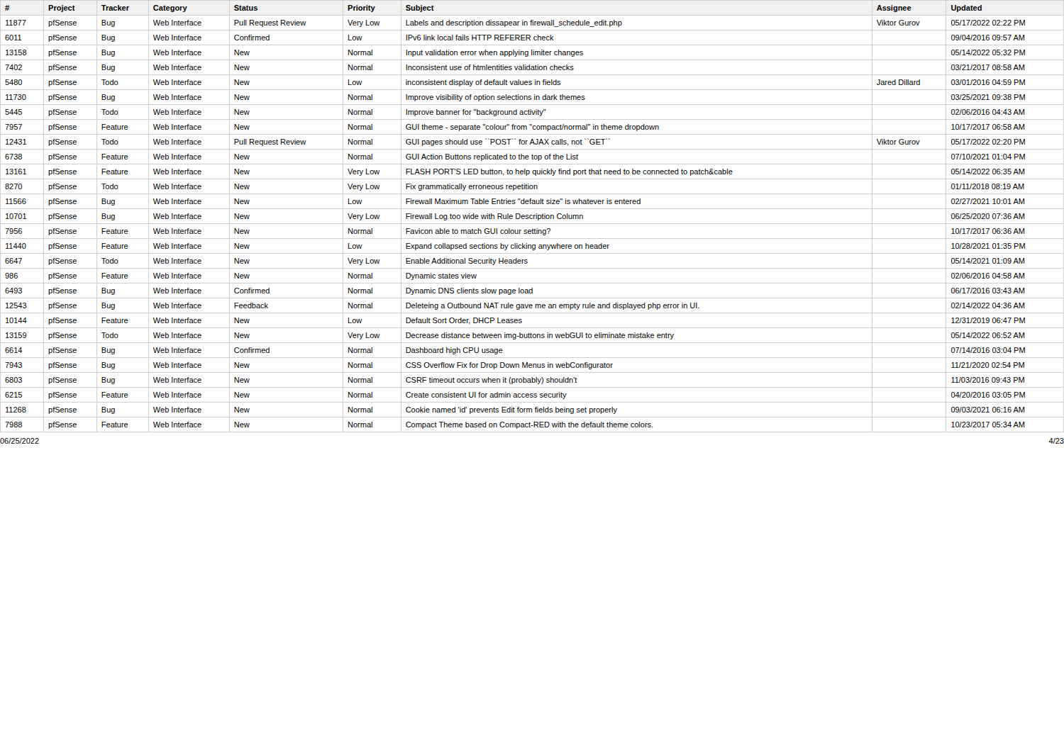| # | Project | Tracker | Category | Status | Priority | Subject | Assignee | Updated |
| --- | --- | --- | --- | --- | --- | --- | --- | --- |
| 11877 | pfSense | Bug | Web Interface | Pull Request Review | Very Low | Labels and description dissapear in firewall_schedule_edit.php | Viktor Gurov | 05/17/2022 02:22 PM |
| 6011 | pfSense | Bug | Web Interface | Confirmed | Low | IPv6 link local fails HTTP REFERER check | | 09/04/2016 09:57 AM |
| 13158 | pfSense | Bug | Web Interface | New | Normal | Input validation error when applying limiter changes | | 05/14/2022 05:32 PM |
| 7402 | pfSense | Bug | Web Interface | New | Normal | Inconsistent use of htmlentities validation checks | | 03/21/2017 08:58 AM |
| 5480 | pfSense | Todo | Web Interface | New | Low | inconsistent display of default values in fields | Jared Dillard | 03/01/2016 04:59 PM |
| 11730 | pfSense | Bug | Web Interface | New | Normal | Improve visibility of option selections in dark themes | | 03/25/2021 09:38 PM |
| 5445 | pfSense | Todo | Web Interface | New | Normal | Improve banner for "background activity" | | 02/06/2016 04:43 AM |
| 7957 | pfSense | Feature | Web Interface | New | Normal | GUI theme - separate "colour" from "compact/normal" in theme dropdown | | 10/17/2017 06:58 AM |
| 12431 | pfSense | Todo | Web Interface | Pull Request Review | Normal | GUI pages should use ``POST`` for AJAX calls, not ``GET`` | Viktor Gurov | 05/17/2022 02:20 PM |
| 6738 | pfSense | Feature | Web Interface | New | Normal | GUI Action Buttons replicated to the top of the List | | 07/10/2021 01:04 PM |
| 13161 | pfSense | Feature | Web Interface | New | Very Low | FLASH PORT'S LED button, to help quickly find port that need to be connected to patch&cable | | 05/14/2022 06:35 AM |
| 8270 | pfSense | Todo | Web Interface | New | Very Low | Fix grammatically erroneous repetition | | 01/11/2018 08:19 AM |
| 11566 | pfSense | Bug | Web Interface | New | Low | Firewall Maximum Table Entries "default size" is whatever is entered | | 02/27/2021 10:01 AM |
| 10701 | pfSense | Bug | Web Interface | New | Very Low | Firewall Log too wide with Rule Description Column | | 06/25/2020 07:36 AM |
| 7956 | pfSense | Feature | Web Interface | New | Normal | Favicon able to match GUI colour setting? | | 10/17/2017 06:36 AM |
| 11440 | pfSense | Feature | Web Interface | New | Low | Expand collapsed sections by clicking anywhere on header | | 10/28/2021 01:35 PM |
| 6647 | pfSense | Todo | Web Interface | New | Very Low | Enable Additional Security Headers | | 05/14/2021 01:09 AM |
| 986 | pfSense | Feature | Web Interface | New | Normal | Dynamic states view | | 02/06/2016 04:58 AM |
| 6493 | pfSense | Bug | Web Interface | Confirmed | Normal | Dynamic DNS clients slow page load | | 06/17/2016 03:43 AM |
| 12543 | pfSense | Bug | Web Interface | Feedback | Normal | Deleteing a Outbound NAT rule gave me an empty rule and displayed php error in UI. | | 02/14/2022 04:36 AM |
| 10144 | pfSense | Feature | Web Interface | New | Low | Default Sort Order, DHCP Leases | | 12/31/2019 06:47 PM |
| 13159 | pfSense | Todo | Web Interface | New | Very Low | Decrease distance between img-buttons in webGUI to eliminate mistake entry | | 05/14/2022 06:52 AM |
| 6614 | pfSense | Bug | Web Interface | Confirmed | Normal | Dashboard high CPU usage | | 07/14/2016 03:04 PM |
| 7943 | pfSense | Bug | Web Interface | New | Normal | CSS Overflow Fix for Drop Down Menus in webConfigurator | | 11/21/2020 02:54 PM |
| 6803 | pfSense | Bug | Web Interface | New | Normal | CSRF timeout occurs when it (probably) shouldn't | | 11/03/2016 09:43 PM |
| 6215 | pfSense | Feature | Web Interface | New | Normal | Create consistent UI for admin access security | | 04/20/2016 03:05 PM |
| 11268 | pfSense | Bug | Web Interface | New | Normal | Cookie named 'id' prevents Edit form fields being set properly | | 09/03/2021 06:16 AM |
| 7988 | pfSense | Feature | Web Interface | New | Normal | Compact Theme based on Compact-RED with the default theme colors. | | 10/23/2017 05:34 AM |
06/25/2022 4/23